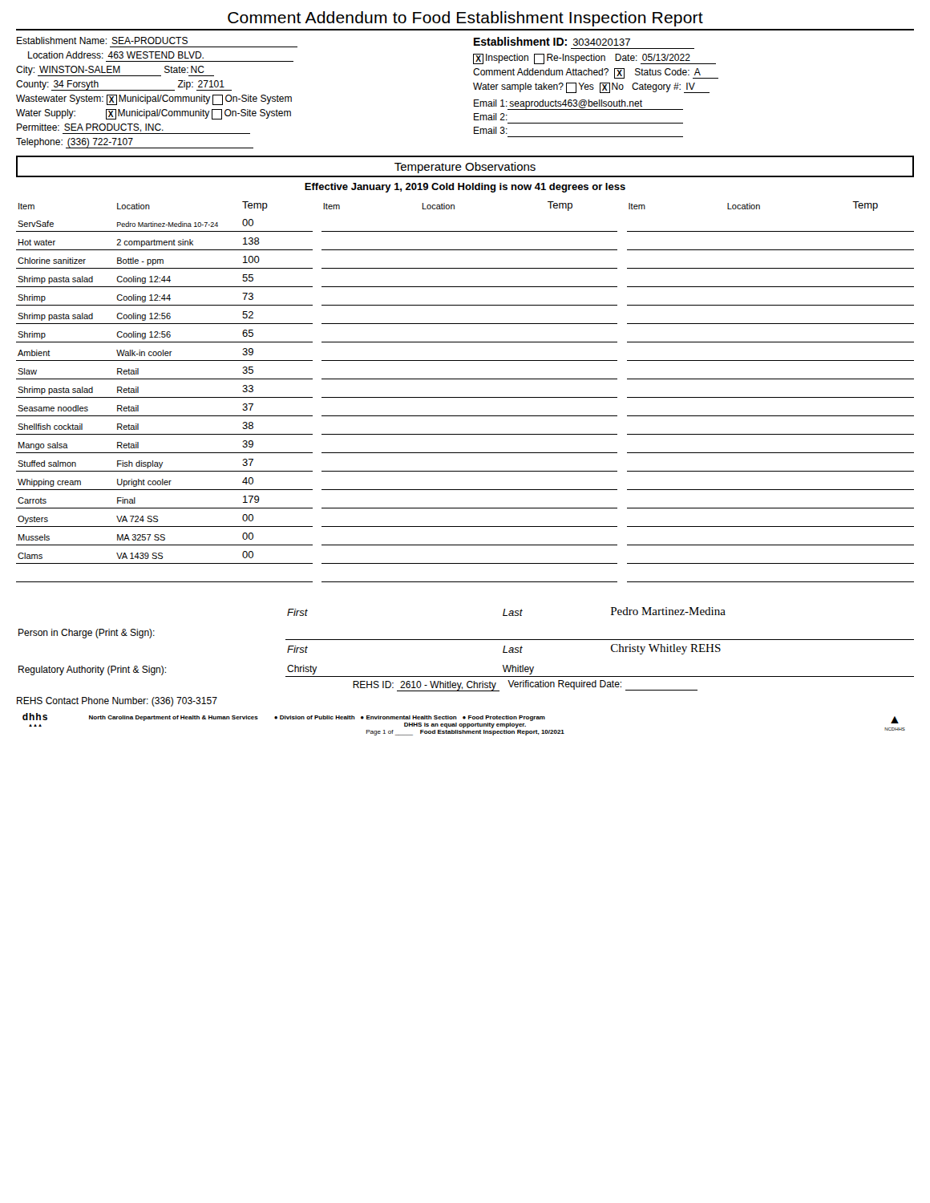Comment Addendum to Food Establishment Inspection Report
| Establishment Name: SEA-PRODUCTS Location Address: 463 WESTEND BLVD. City: WINSTON-SALEM State: NC County: 34 Forsyth Zip: 27101 Wastewater System: X Municipal/Community On-Site System Water Supply: X Municipal/Community On-Site System Permittee: SEA PRODUCTS, INC. Telephone: (336) 722-7107 | Establishment ID: 3034020137 X Inspection Re-Inspection Date: 05/13/2022 Comment Addendum Attached? X Status Code: A Water sample taken? Yes X No Category #: IV Email 1: seaproducts463@bellsouth.net Email 2: Email 3: |
Temperature Observations
Effective January 1, 2019 Cold Holding is now 41 degrees or less
| Item | Location | Temp | | Item | Location | Temp | | Item | Location | Temp |
| ServSafe | Pedro Martinez-Medina 10-7-24 | 00 | | | | | | | | |
| Hot water | 2 compartment sink | 138 | | | | | | | | |
| Chlorine sanitizer | Bottle - ppm | 100 | | | | | | | | |
| Shrimp pasta salad | Cooling 12:44 | 55 | | | | | | | | |
| Shrimp | Cooling 12:44 | 73 | | | | | | | | |
| Shrimp pasta salad | Cooling 12:56 | 52 | | | | | | | | |
| Shrimp | Cooling 12:56 | 65 | | | | | | | | |
| Ambient | Walk-in cooler | 39 | | | | | | | | |
| Slaw | Retail | 35 | | | | | | | | |
| Shrimp pasta salad | Retail | 33 | | | | | | | | |
| Seasame noodles | Retail | 37 | | | | | | | | |
| Shellfish cocktail | Retail | 38 | | | | | | | | |
| Mango salsa | Retail | 39 | | | | | | | | |
| Stuffed salmon | Fish display | 37 | | | | | | | | |
| Whipping cream | Upright cooler | 40 | | | | | | | | |
| Carrots | Final | 179 | | | | | | | | |
| Oysters | VA 724 SS | 00 | | | | | | | | |
| Mussels | MA 3257 SS | 00 | | | | | | | | |
| Clams | VA 1439 SS | 00 | | | | | | | | |
| | First | | Last | Pedro Martinez-Medina |
| Person in Charge (Print & Sign): | | | | |
| | First | | Last | Christy Whitley REHS |
| Regulatory Authority (Print & Sign): | Christy | | Whitley | |
| REHS ID: 2610 - Whitley, Christy | Verification Required Date: |
REHS Contact Phone Number: (336) 703-3157
| dhhs ▲▲▲ | North Carolina Department of Health & Human Services ● Division of Public Health ● Environmental Health Section ● Food Protection Program DHHS is an equal opportunity employer. Page 1 of _____ Food Establishment Inspection Report, 10/2021 | ▲ NCDHHS |